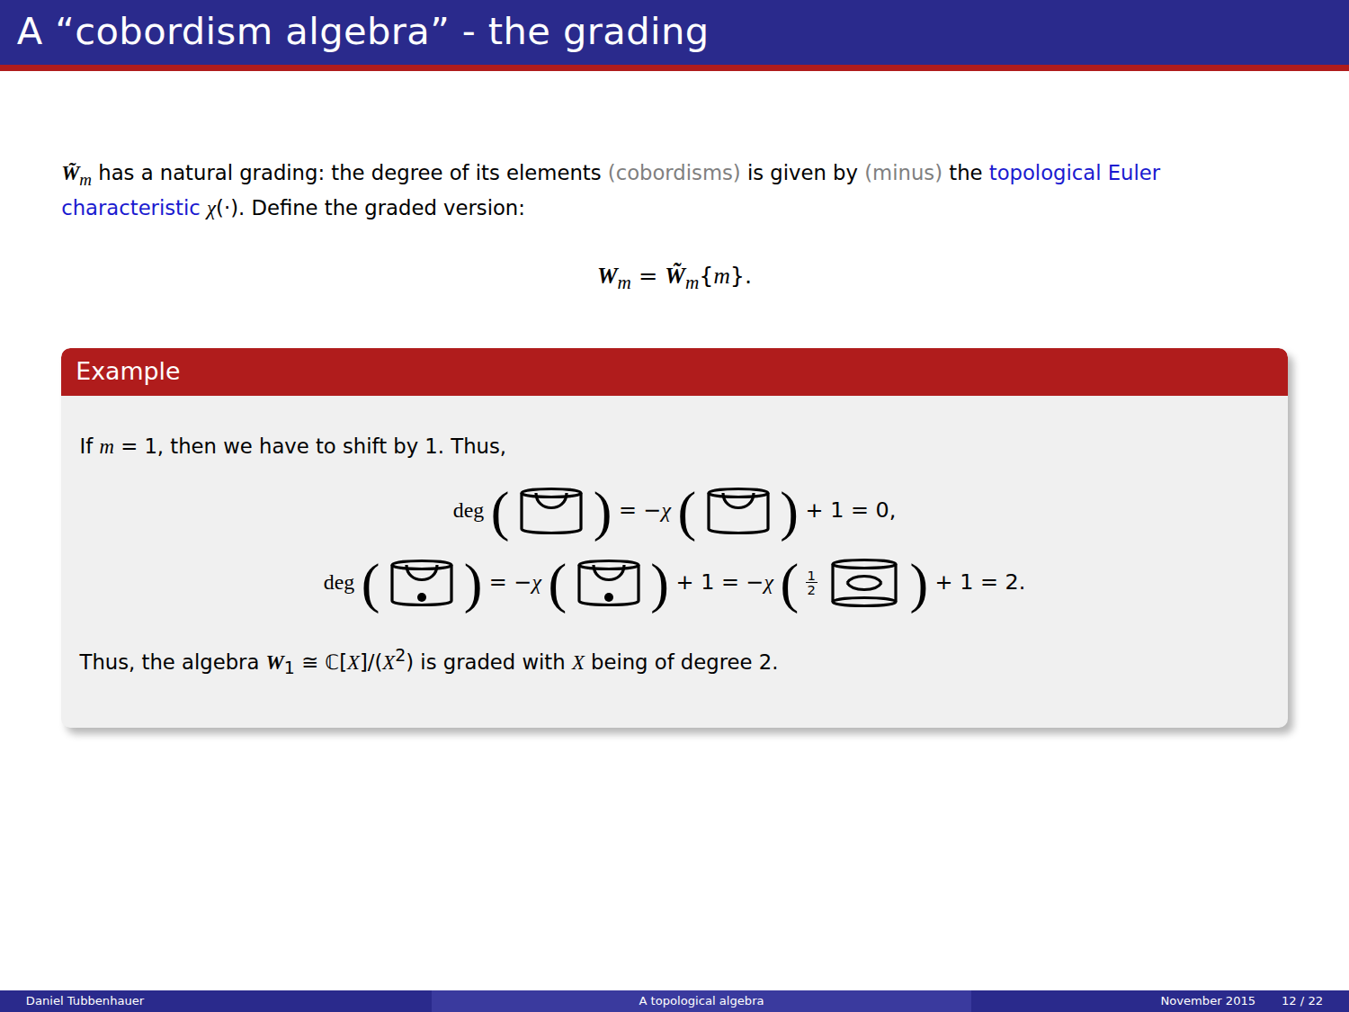A “cobordism algebra” - the grading
W̃m has a natural grading: the degree of its elements (cobordisms) is given by (minus) the topological Euler characteristic χ(·). Define the graded version:
Wm = W̃m{m}.
Example
If m = 1, then we have to shift by 1. Thus,
deg ( ) = −χ ( ) + 1 = 0,
deg ( ) = −χ ( ) + 1 = −χ ( 12 ) + 1 = 2.
Thus, the algebra W1 ≅ ℂ[X]/(X2) is graded with X being of degree 2.
Daniel Tubbenhauer
A topological algebra
November 201512 / 22